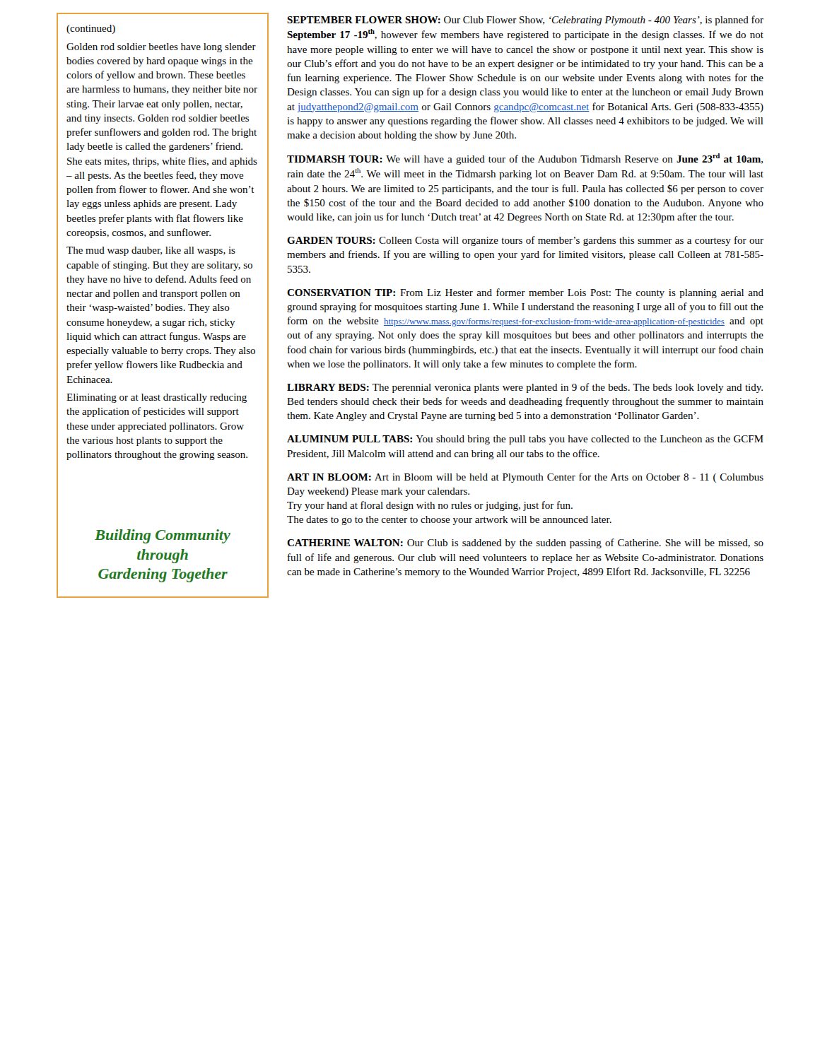(continued)
Golden rod soldier beetles have long slender bodies covered by hard opaque wings in the colors of yellow and brown. These beetles are harmless to humans, they neither bite nor sting. Their larvae eat only pollen, nectar, and tiny insects. Golden rod soldier beetles prefer sunflowers and golden rod. The bright lady beetle is called the gardeners’ friend. She eats mites, thrips, white flies, and aphids – all pests. As the beetles feed, they move pollen from flower to flower. And she won’t lay eggs unless aphids are present. Lady beetles prefer plants with flat flowers like coreopsis, cosmos, and sunflower.
The mud wasp dauber, like all wasps, is capable of stinging. But they are solitary, so they have no hive to defend. Adults feed on nectar and pollen and transport pollen on their ‘wasp-waisted’ bodies. They also consume honeydew, a sugar rich, sticky liquid which can attract fungus. Wasps are especially valuable to berry crops. They also prefer yellow flowers like Rudbeckia and Echinacea.
Eliminating or at least drastically reducing the application of pesticides will support these under appreciated pollinators. Grow the various host plants to support the pollinators throughout the growing season.
Building Community
through
Gardening Together
SEPTEMBER FLOWER SHOW: Our Club Flower Show, ‘Celebrating Plymouth - 400 Years’, is planned for September 17 -19th, however few members have registered to participate in the design classes. If we do not have more people willing to enter we will have to cancel the show or postpone it until next year. This show is our Club’s effort and you do not have to be an expert designer or be intimidated to try your hand. This can be a fun learning experience. The Flower Show Schedule is on our website under Events along with notes for the Design classes. You can sign up for a design class you would like to enter at the luncheon or email Judy Brown at judyatthepond2@gmail.com or Gail Connors gcandpc@comcast.net for Botanical Arts. Geri (508-833-4355) is happy to answer any questions regarding the flower show. All classes need 4 exhibitors to be judged. We will make a decision about holding the show by June 20th.
TIDMARSH TOUR: We will have a guided tour of the Audubon Tidmarsh Reserve on June 23rd at 10am, rain date the 24th. We will meet in the Tidmarsh parking lot on Beaver Dam Rd. at 9:50am. The tour will last about 2 hours. We are limited to 25 participants, and the tour is full. Paula has collected $6 per person to cover the $150 cost of the tour and the Board decided to add another $100 donation to the Audubon. Anyone who would like, can join us for lunch ‘Dutch treat’ at 42 Degrees North on State Rd. at 12:30pm after the tour.
GARDEN TOURS: Colleen Costa will organize tours of member’s gardens this summer as a courtesy for our members and friends. If you are willing to open your yard for limited visitors, please call Colleen at 781-585-5353.
CONSERVATION TIP: From Liz Hester and former member Lois Post: The county is planning aerial and ground spraying for mosquitoes starting June 1. While I understand the reasoning I urge all of you to fill out the form on the website https://www.mass.gov/forms/request-for-exclusion-from-wide-area-application-of-pesticides and opt out of any spraying. Not only does the spray kill mosquitoes but bees and other pollinators and interrupts the food chain for various birds (hummingbirds, etc.) that eat the insects. Eventually it will interrupt our food chain when we lose the pollinators. It will only take a few minutes to complete the form.
LIBRARY BEDS: The perennial veronica plants were planted in 9 of the beds. The beds look lovely and tidy. Bed tenders should check their beds for weeds and deadheading frequently throughout the summer to maintain them. Kate Angley and Crystal Payne are turning bed 5 into a demonstration ‘Pollinator Garden’.
ALUMINUM PULL TABS: You should bring the pull tabs you have collected to the Luncheon as the GCFM President, Jill Malcolm will attend and can bring all our tabs to the office.
ART IN BLOOM: Art in Bloom will be held at Plymouth Center for the Arts on October 8 - 11 ( Columbus Day weekend) Please mark your calendars.
Try your hand at floral design with no rules or judging, just for fun.
The dates to go to the center to choose your artwork will be announced later.
CATHERINE WALTON: Our Club is saddened by the sudden passing of Catherine. She will be missed, so full of life and generous. Our club will need volunteers to replace her as Website Co-administrator. Donations can be made in Catherine’s memory to the Wounded Warrior Project, 4899 Elfort Rd. Jacksonville, FL 32256